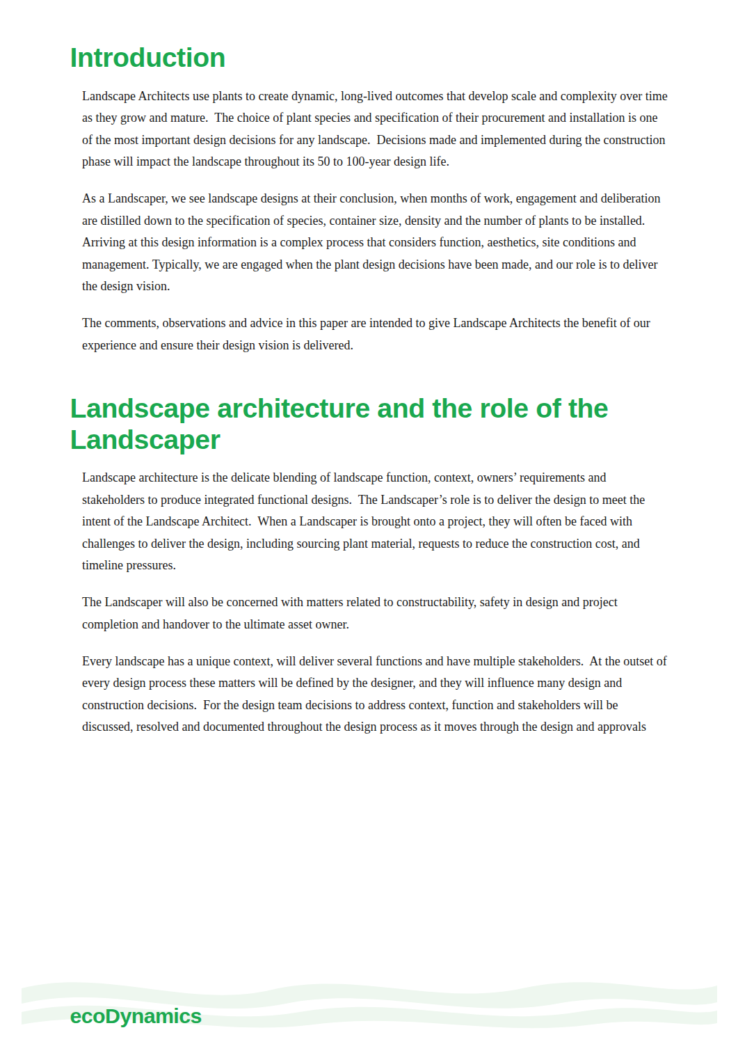Introduction
Landscape Architects use plants to create dynamic, long-lived outcomes that develop scale and complexity over time as they grow and mature. The choice of plant species and specification of their procurement and installation is one of the most important design decisions for any landscape. Decisions made and implemented during the construction phase will impact the landscape throughout its 50 to 100-year design life.
As a Landscaper, we see landscape designs at their conclusion, when months of work, engagement and deliberation are distilled down to the specification of species, container size, density and the number of plants to be installed. Arriving at this design information is a complex process that considers function, aesthetics, site conditions and management. Typically, we are engaged when the plant design decisions have been made, and our role is to deliver the design vision.
The comments, observations and advice in this paper are intended to give Landscape Architects the benefit of our experience and ensure their design vision is delivered.
Landscape architecture and the role of the Landscaper
Landscape architecture is the delicate blending of landscape function, context, owners’ requirements and stakeholders to produce integrated functional designs. The Landscaper’s role is to deliver the design to meet the intent of the Landscape Architect. When a Landscaper is brought onto a project, they will often be faced with challenges to deliver the design, including sourcing plant material, requests to reduce the construction cost, and timeline pressures.
The Landscaper will also be concerned with matters related to constructability, safety in design and project completion and handover to the ultimate asset owner.
Every landscape has a unique context, will deliver several functions and have multiple stakeholders. At the outset of every design process these matters will be defined by the designer, and they will influence many design and construction decisions. For the design team decisions to address context, function and stakeholders will be discussed, resolved and documented throughout the design process as it moves through the design and approvals
eco Dynamics